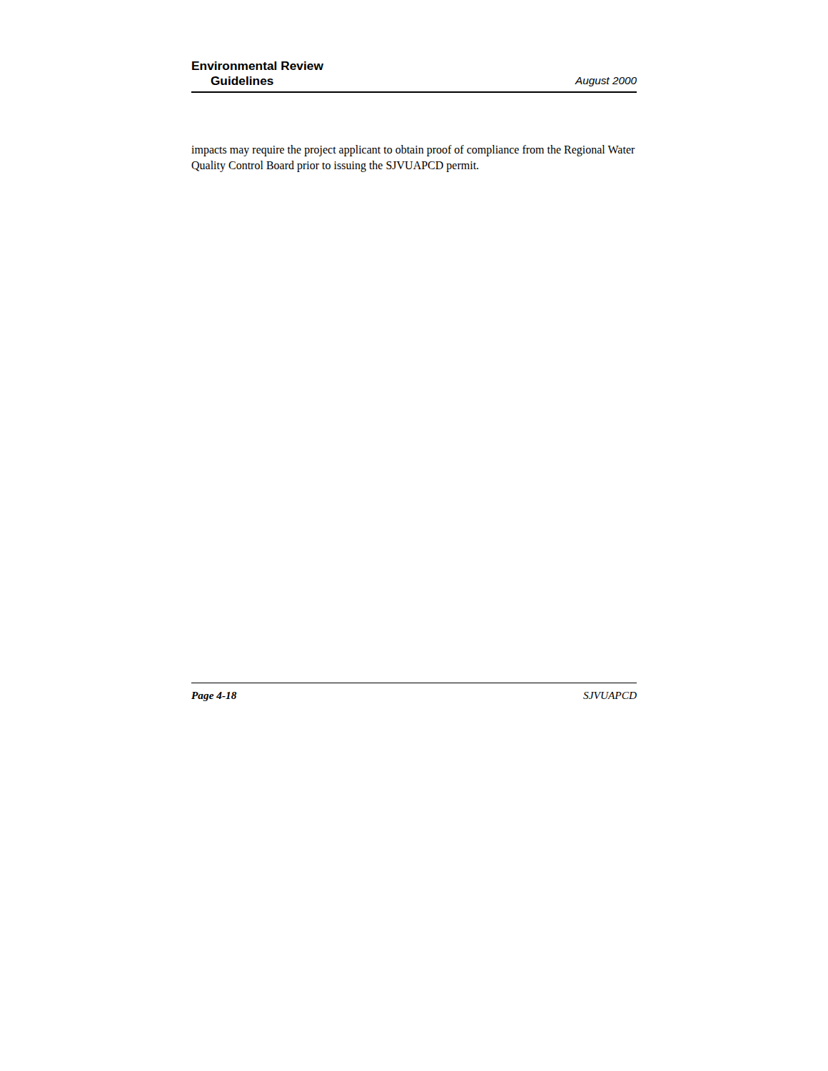Environmental Review
Guidelines
August 2000
impacts may require the project applicant to obtain proof of compliance from the Regional Water Quality Control Board prior to issuing the SJVUAPCD permit.
Page 4-18
SJVUAPCD